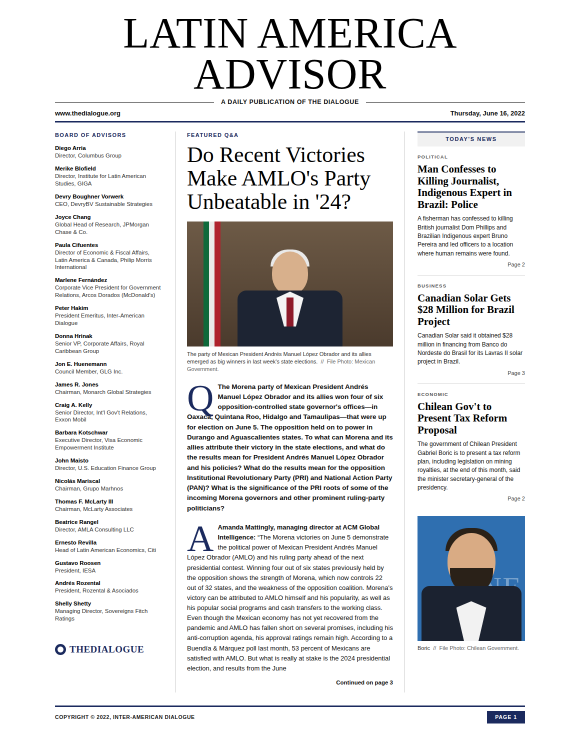LATIN AMERICA ADVISOR
A DAILY PUBLICATION OF THE DIALOGUE
www.thedialogue.org Thursday, June 16, 2022
BOARD OF ADVISORS
Diego Arria Director, Columbus Group
Merike Blofield Director, Institute for Latin American Studies, GIGA
Devry Boughner Vorwerk CEO, DevryBV Sustainable Strategies
Joyce Chang Global Head of Research, JPMorgan Chase & Co.
Paula Cifuentes Director of Economic & Fiscal Affairs, Latin America & Canada, Philip Morris International
Marlene Fernández Corporate Vice President for Government Relations, Arcos Dorados (McDonald's)
Peter Hakim President Emeritus, Inter-American Dialogue
Donna Hrinak Senior VP, Corporate Affairs, Royal Caribbean Group
Jon E. Huenemann Council Member, GLG Inc.
James R. Jones Chairman, Monarch Global Strategies
Craig A. Kelly Senior Director, Int'l Gov't Relations, Exxon Mobil
Barbara Kotschwar Executive Director, Visa Economic Empowerment Institute
John Maisto Director, U.S. Education Finance Group
Nicolás Mariscal Chairman, Grupo Marhnos
Thomas F. McLarty III Chairman, McLarty Associates
Beatrice Rangel Director, AMLA Consulting LLC
Ernesto Revilla Head of Latin American Economics, Citi
Gustavo Roosen President, IESA
Andrés Rozental President, Rozental & Asociados
Shelly Shetty Managing Director, Sovereigns Fitch Ratings
THEDIALOGUE
FEATURED Q&A
Do Recent Victories Make AMLO's Party Unbeatable in '24?
The party of Mexican President Andrés Manuel López Obrador and its allies emerged as big winners in last week's state elections. // File Photo: Mexican Government.
QThe Morena party of Mexican President Andrés Manuel López Obrador and its allies won four of six opposition-controlled state governor's offices—in Oaxaca, Quintana Roo, Hidalgo and Tamaulipas—that were up for election on June 5. The opposition held on to power in Durango and Aguascalientes states. To what can Morena and its allies attribute their victory in the state elections, and what do the results mean for President Andrés Manuel López Obrador and his policies? What do the results mean for the opposition Institutional Revolutionary Party (PRI) and National Action Party (PAN)? What is the significance of the PRI roots of some of the incoming Morena governors and other prominent ruling-party politicians?
AAmanda Mattingly, managing director at ACM Global Intelligence: “The Morena victories on June 5 demonstrate the political power of Mexican President Andrés Manuel López Obrador (AMLO) and his ruling party ahead of the next presidential contest. Winning four out of six states previously held by the opposition shows the strength of Morena, which now controls 22 out of 32 states, and the weakness of the opposition coalition. Morena's victory can be attributed to AMLO himself and his popularity, as well as his popular social programs and cash transfers to the working class. Even though the Mexican economy has not yet recovered from the pandemic and AMLO has fallen short on several promises, including his anti-corruption agenda, his approval ratings remain high. According to a Buendía & Márquez poll last month, 53 percent of Mexicans are satisfied with AMLO. But what is really at stake is the 2024 presidential election, and results from the June
Continued on page 3
TODAY'S NEWS
POLITICAL
Man Confesses to Killing Journalist, Indigenous Expert in Brazil: Police
A fisherman has confessed to killing British journalist Dom Phillips and Brazilian Indigenous expert Bruno Pereira and led officers to a location where human remains were found.
Page 2
BUSINESS
Canadian Solar Gets $28 Million for Brazil Project
Canadian Solar said it obtained $28 million in financing from Banco do Nordeste do Brasil for its Lavras II solar project in Brazil.
Page 3
ECONOMIC
Chilean Gov't to Present Tax Reform Proposal
The government of Chilean President Gabriel Boric is to present a tax reform plan, including legislation on mining royalties, at the end of this month, said the minister secretary-general of the presidency.
Page 2
NE
Boric // File Photo: Chilean Government.
COPYRIGHT © 2022, INTER-AMERICAN DIALOGUE PAGE 1